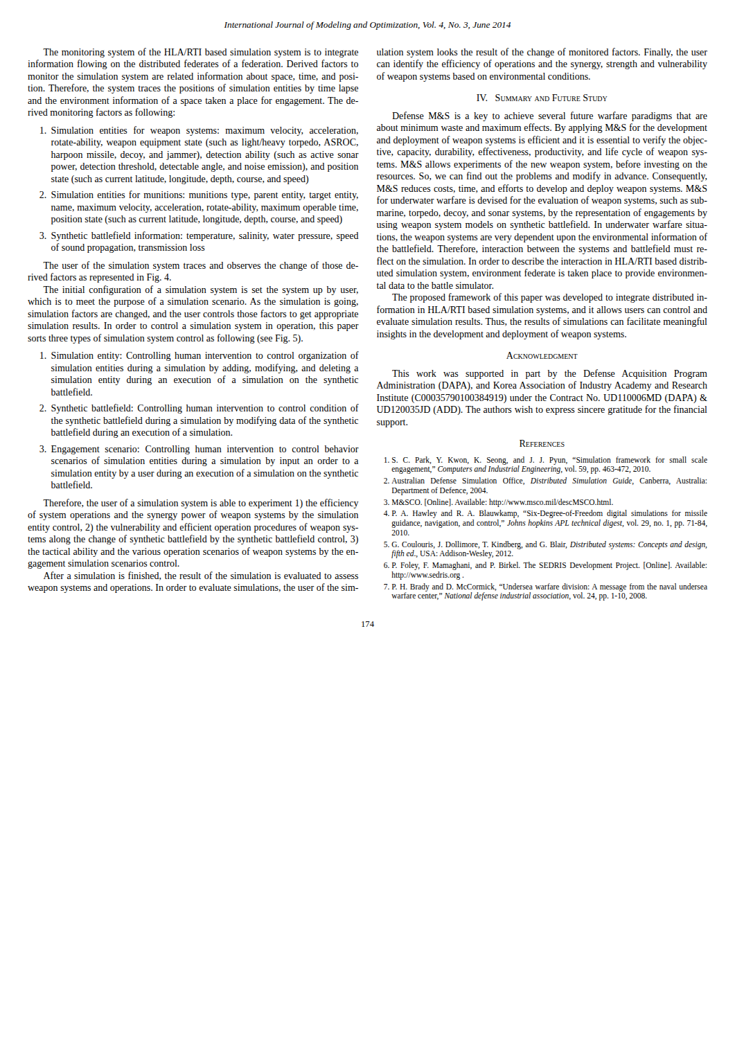International Journal of Modeling and Optimization, Vol. 4, No. 3, June 2014
The monitoring system of the HLA/RTI based simulation system is to integrate information flowing on the distributed federates of a federation. Derived factors to monitor the simulation system are related information about space, time, and position. Therefore, the system traces the positions of simulation entities by time lapse and the environment information of a space taken a place for engagement. The derived monitoring factors as following:
Simulation entities for weapon systems: maximum velocity, acceleration, rotate-ability, weapon equipment state (such as light/heavy torpedo, ASROC, harpoon missile, decoy, and jammer), detection ability (such as active sonar power, detection threshold, detectable angle, and noise emission), and position state (such as current latitude, longitude, depth, course, and speed)
Simulation entities for munitions: munitions type, parent entity, target entity, name, maximum velocity, acceleration, rotate-ability, maximum operable time, position state (such as current latitude, longitude, depth, course, and speed)
Synthetic battlefield information: temperature, salinity, water pressure, speed of sound propagation, transmission loss
The user of the simulation system traces and observes the change of those derived factors as represented in Fig. 4.
The initial configuration of a simulation system is set the system up by user, which is to meet the purpose of a simulation scenario. As the simulation is going, simulation factors are changed, and the user controls those factors to get appropriate simulation results. In order to control a simulation system in operation, this paper sorts three types of simulation system control as following (see Fig. 5).
Simulation entity: Controlling human intervention to control organization of simulation entities during a simulation by adding, modifying, and deleting a simulation entity during an execution of a simulation on the synthetic battlefield.
Synthetic battlefield: Controlling human intervention to control condition of the synthetic battlefield during a simulation by modifying data of the synthetic battlefield during an execution of a simulation.
Engagement scenario: Controlling human intervention to control behavior scenarios of simulation entities during a simulation by input an order to a simulation entity by a user during an execution of a simulation on the synthetic battlefield.
Therefore, the user of a simulation system is able to experiment 1) the efficiency of system operations and the synergy power of weapon systems by the simulation entity control, 2) the vulnerability and efficient operation procedures of weapon systems along the change of synthetic battlefield by the synthetic battlefield control, 3) the tactical ability and the various operation scenarios of weapon systems by the engagement simulation scenarios control.
After a simulation is finished, the result of the simulation is evaluated to assess weapon systems and operations. In order to evaluate simulations, the user of the simulation system looks the result of the change of monitored factors. Finally, the user can identify the efficiency of operations and the synergy, strength and vulnerability of weapon systems based on environmental conditions.
IV. Summary and Future Study
Defense M&S is a key to achieve several future warfare paradigms that are about minimum waste and maximum effects. By applying M&S for the development and deployment of weapon systems is efficient and it is essential to verify the objective, capacity, durability, effectiveness, productivity, and life cycle of weapon systems. M&S allows experiments of the new weapon system, before investing on the resources. So, we can find out the problems and modify in advance. Consequently, M&S reduces costs, time, and efforts to develop and deploy weapon systems. M&S for underwater warfare is devised for the evaluation of weapon systems, such as submarine, torpedo, decoy, and sonar systems, by the representation of engagements by using weapon system models on synthetic battlefield. In underwater warfare situations, the weapon systems are very dependent upon the environmental information of the battlefield. Therefore, interaction between the systems and battlefield must reflect on the simulation. In order to describe the interaction in HLA/RTI based distributed simulation system, environment federate is taken place to provide environmental data to the battle simulator.
The proposed framework of this paper was developed to integrate distributed information in HLA/RTI based simulation systems, and it allows users can control and evaluate simulation results. Thus, the results of simulations can facilitate meaningful insights in the development and deployment of weapon systems.
Acknowledgment
This work was supported in part by the Defense Acquisition Program Administration (DAPA), and Korea Association of Industry Academy and Research Institute (C00035790100384919) under the Contract No. UD110006MD (DAPA) & UD120035JD (ADD). The authors wish to express sincere gratitude for the financial support.
References
S. C. Park, Y. Kwon, K. Seong, and J. J. Pyun, “Simulation framework for small scale engagement,” Computers and Industrial Engineering, vol. 59, pp. 463-472, 2010.
Australian Defense Simulation Office, Distributed Simulation Guide, Canberra, Australia: Department of Defence, 2004.
M&SCO. [Online]. Available: http://www.msco.mil/descMSCO.html.
P. A. Hawley and R. A. Blauwkamp, “Six-Degree-of-Freedom digital simulations for missile guidance, navigation, and control,” Johns hopkins APL technical digest, vol. 29, no. 1, pp. 71-84, 2010.
G. Coulouris, J. Dollimore, T. Kindberg, and G. Blair, Distributed systems: Concepts and design, fifth ed., USA: Addison-Wesley, 2012.
P. Foley, F. Mamaghani, and P. Birkel. The SEDRIS Development Project. [Online]. Available: http://www.sedris.org .
P. H. Brady and D. McCormick, “Undersea warfare division: A message from the naval undersea warfare center,” National defense industrial association, vol. 24, pp. 1-10, 2008.
174